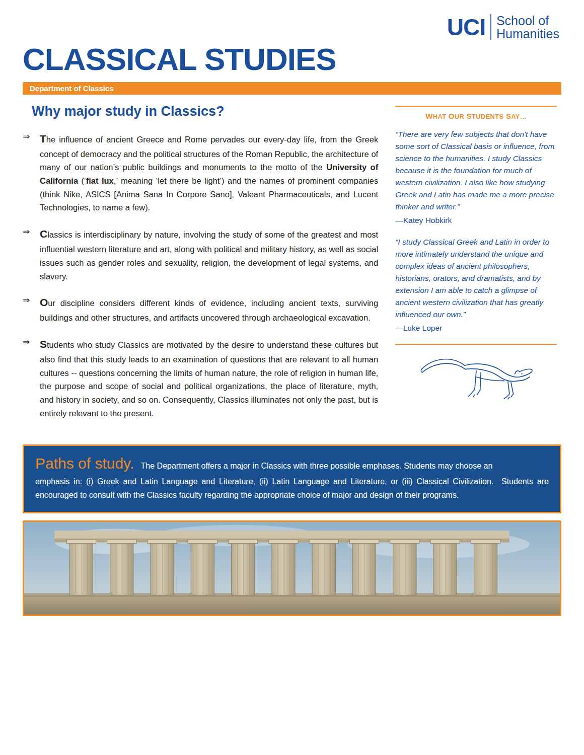UCI School of
Humanities
CLASSICAL STUDIES
Department of Classics
Why major study in Classics?
The influence of ancient Greece and Rome pervades our every-day life, from the Greek concept of democracy and the political structures of the Roman Republic, the architecture of many of our nation’s public buildings and monuments to the motto of the University of California (‘fiat lux,’ meaning ‘let there be light’) and the names of prominent companies (think Nike, ASICS [Anima Sana In Corpore Sano], Valeant Pharmaceuticals, and Lucent Technologies, to name a few).
Classics is interdisciplinary by nature, involving the study of some of the greatest and most influential western literature and art, along with political and military history, as well as social issues such as gender roles and sexuality, religion, the development of legal systems, and slavery.
Our discipline considers different kinds of evidence, including ancient texts, surviving buildings and other structures, and artifacts uncovered through archaeological excavation.
Students who study Classics are motivated by the desire to understand these cultures but also find that this study leads to an examination of questions that are relevant to all human cultures -- questions concerning the limits of human nature, the role of religion in human life, the purpose and scope of social and political organizations, the place of literature, myth, and history in society, and so on. Consequently, Classics illuminates not only the past, but is entirely relevant to the present.
WHAT OUR STUDENTS SAY…
“There are very few subjects that don't have some sort of Classical basis or influence, from science to the humanities. I study Classics because it is the foundation for much of western civilization. I also like how studying Greek and Latin has made me a more precise thinker and writer.”
—Katey Hobkirk
“I study Classical Greek and Latin in order to more intimately understand the unique and complex ideas of ancient philosophers, historians, orators, and dramatists, and by extension I am able to catch a glimpse of ancient western civilization that has greatly influenced our own.”
—Luke Loper
Paths of study.
The Department offers a major in Classics with three possible emphases. Students may choose an
emphasis in: (i) Greek and Latin Language and Literature, (ii) Latin Language and Literature, or (iii) Classical Civilization. Students are encouraged to consult with the Classics faculty regarding the appropriate choice of major and design of their programs.